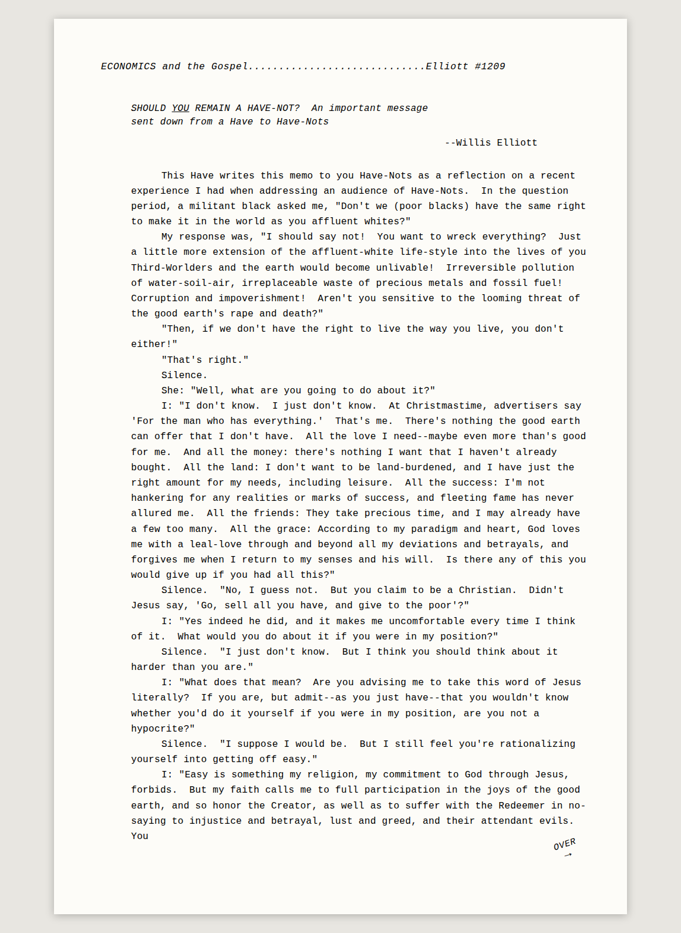ECONOMICS and the Gospel.............................Elliott #1209
SHOULD YOU REMAIN A HAVE-NOT? An important message
sent down from a Have to Have-Nots
--Willis Elliott
This Have writes this memo to you Have-Nots as a reflection on a recent experience I had when addressing an audience of Have-Nots. In the question period, a militant black asked me, "Don't we (poor blacks) have the same right to make it in the world as you affluent whites?"
My response was, "I should say not! You want to wreck everything? Just a little more extension of the affluent-white life-style into the lives of you Third-Worlders and the earth would become unlivable! Irreversible pollution of water-soil-air, irreplaceable waste of precious metals and fossil fuel! Corruption and impoverishment! Aren't you sensitive to the looming threat of the good earth's rape and death?"
"Then, if we don't have the right to live the way you live, you don't either!"
"That's right."
Silence.
She: "Well, what are you going to do about it?"
I: "I don't know. I just don't know. At Christmastime, advertisers say 'For the man who has everything.' That's me. There's nothing the good earth can offer that I don't have. All the love I need--maybe even more than's good for me. And all the money: there's nothing I want that I haven't already bought. All the land: I don't want to be land-burdened, and I have just the right amount for my needs, including leisure. All the success: I'm not hankering for any realities or marks of success, and fleeting fame has never allured me. All the friends: They take precious time, and I may already have a few too many. All the grace: According to my paradigm and heart, God loves me with a leal-love through and beyond all my deviations and betrayals, and forgives me when I return to my senses and his will. Is there any of this you would give up if you had all this?"
Silence. "No, I guess not. But you claim to be a Christian. Didn't Jesus say, 'Go, sell all you have, and give to the poor'?"
I: "Yes indeed he did, and it makes me uncomfortable every time I think of it. What would you do about it if you were in my position?"
Silence. "I just don't know. But I think you should think about it harder than you are."
I: "What does that mean? Are you advising me to take this word of Jesus literally? If you are, but admit--as you just have--that you wouldn't know whether you'd do it yourself if you were in my position, are you not a hypocrite?"
Silence. "I suppose I would be. But I still feel you're rationalizing yourself into getting off easy."
I: "Easy is something my religion, my commitment to God through Jesus, forbids. But my faith calls me to full participation in the joys of the good earth, and so honor the Creator, as well as to suffer with the Redeemer in no-saying to injustice and betrayal, lust and greed, and their attendant evils. You
OVER→